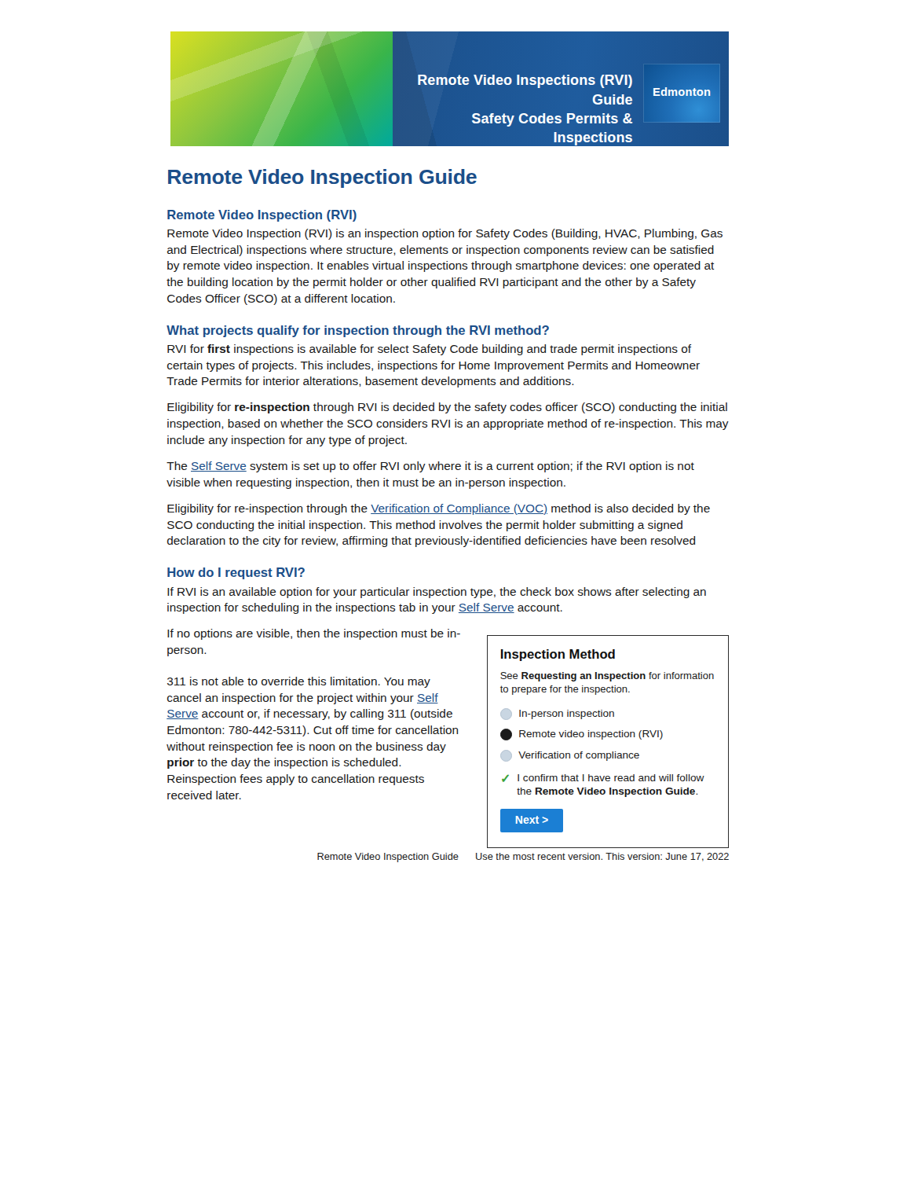Remote Video Inspections (RVI) Guide
Safety Codes Permits & Inspections
Edmonton
Remote Video Inspection Guide
Remote Video Inspection (RVI)
Remote Video Inspection (RVI) is an inspection option for Safety Codes (Building, HVAC, Plumbing, Gas and Electrical) inspections where structure, elements or inspection components review can be satisfied by remote video inspection. It enables virtual inspections through smartphone devices: one operated at the building location by the permit holder or other qualified RVI participant and the other by a Safety Codes Officer (SCO) at a different location.
What projects qualify for inspection through the RVI method?
RVI for first inspections is available for select Safety Code building and trade permit inspections of certain types of projects. This includes, inspections for Home Improvement Permits and Homeowner Trade Permits for interior alterations, basement developments and additions.
Eligibility for re-inspection through RVI is decided by the safety codes officer (SCO) conducting the initial inspection, based on whether the SCO considers RVI is an appropriate method of re-inspection. This may include any inspection for any type of project.
The Self Serve system is set up to offer RVI only where it is a current option; if the RVI option is not visible when requesting inspection, then it must be an in-person inspection.
Eligibility for re-inspection through the Verification of Compliance (VOC) method is also decided by the SCO conducting the initial inspection. This method involves the permit holder submitting a signed declaration to the city for review, affirming that previously-identified deficiencies have been resolved
How do I request RVI?
If RVI is an available option for your particular inspection type, the check box shows after selecting an inspection for scheduling in the inspections tab in your Self Serve account.
If no options are visible, then the inspection must be in-person.
311 is not able to override this limitation. You may cancel an inspection for the project within your Self Serve account or, if necessary, by calling 311 (outside Edmonton: 780-442-5311). Cut off time for cancellation without reinspection fee is noon on the business day prior to the day the inspection is scheduled. Reinspection fees apply to cancellation requests received later.
Inspection Method
See Requesting an Inspection for information to prepare for the inspection.
In-person inspection
Remote video inspection (RVI)
Verification of compliance
✓ I confirm that I have read and will follow the Remote Video Inspection Guide.
Next >
Remote Video Inspection Guide Use the most recent version. This version: June 17, 2022